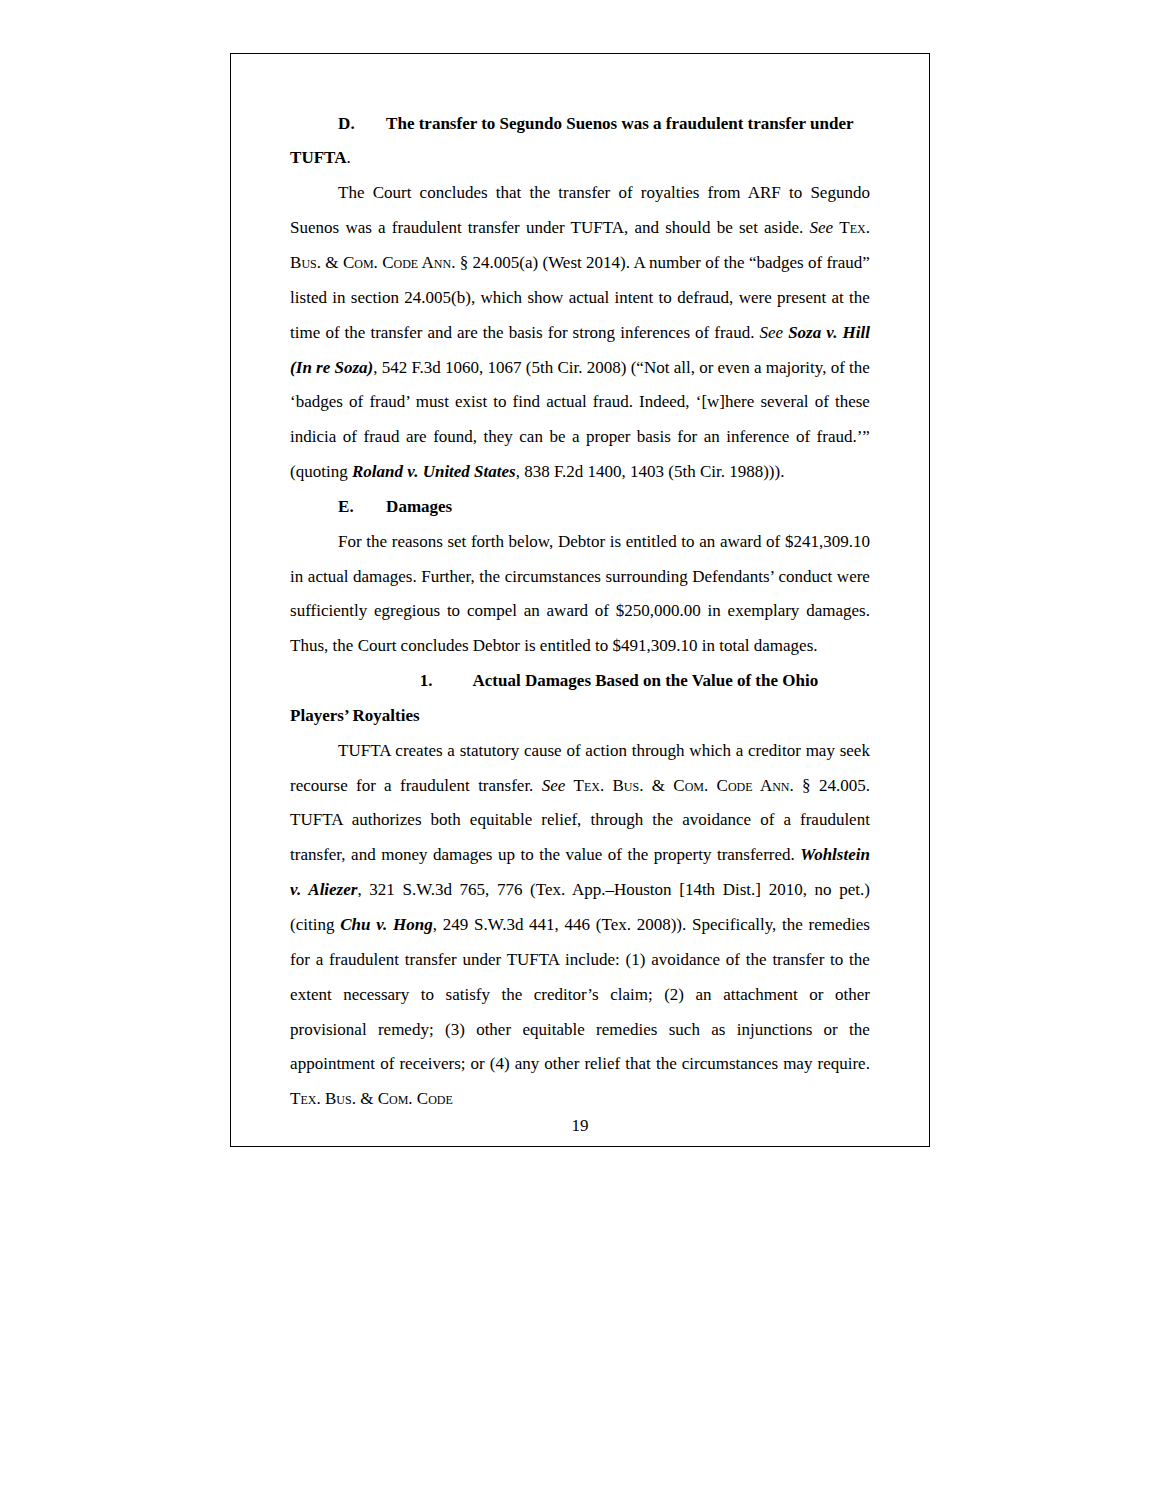D. The transfer to Segundo Suenos was a fraudulent transfer under TUFTA.
The Court concludes that the transfer of royalties from ARF to Segundo Suenos was a fraudulent transfer under TUFTA, and should be set aside. See Tex. Bus. & Com. Code Ann. § 24.005(a) (West 2014). A number of the “badges of fraud” listed in section 24.005(b), which show actual intent to defraud, were present at the time of the transfer and are the basis for strong inferences of fraud. See Soza v. Hill (In re Soza), 542 F.3d 1060, 1067 (5th Cir. 2008) (“Not all, or even a majority, of the ‘badges of fraud’ must exist to find actual fraud. Indeed, ‘[w]here several of these indicia of fraud are found, they can be a proper basis for an inference of fraud.’” (quoting Roland v. United States, 838 F.2d 1400, 1403 (5th Cir. 1988))).
E. Damages
For the reasons set forth below, Debtor is entitled to an award of $241,309.10 in actual damages. Further, the circumstances surrounding Defendants’ conduct were sufficiently egregious to compel an award of $250,000.00 in exemplary damages. Thus, the Court concludes Debtor is entitled to $491,309.10 in total damages.
1. Actual Damages Based on the Value of the Ohio Players’ Royalties
TUFTA creates a statutory cause of action through which a creditor may seek recourse for a fraudulent transfer. See Tex. Bus. & Com. Code Ann. § 24.005. TUFTA authorizes both equitable relief, through the avoidance of a fraudulent transfer, and money damages up to the value of the property transferred. Wohlstein v. Aliezer, 321 S.W.3d 765, 776 (Tex. App.–Houston [14th Dist.] 2010, no pet.) (citing Chu v. Hong, 249 S.W.3d 441, 446 (Tex. 2008)). Specifically, the remedies for a fraudulent transfer under TUFTA include: (1) avoidance of the transfer to the extent necessary to satisfy the creditor’s claim; (2) an attachment or other provisional remedy; (3) other equitable remedies such as injunctions or the appointment of receivers; or (4) any other relief that the circumstances may require. Tex. Bus. & Com. Code
19